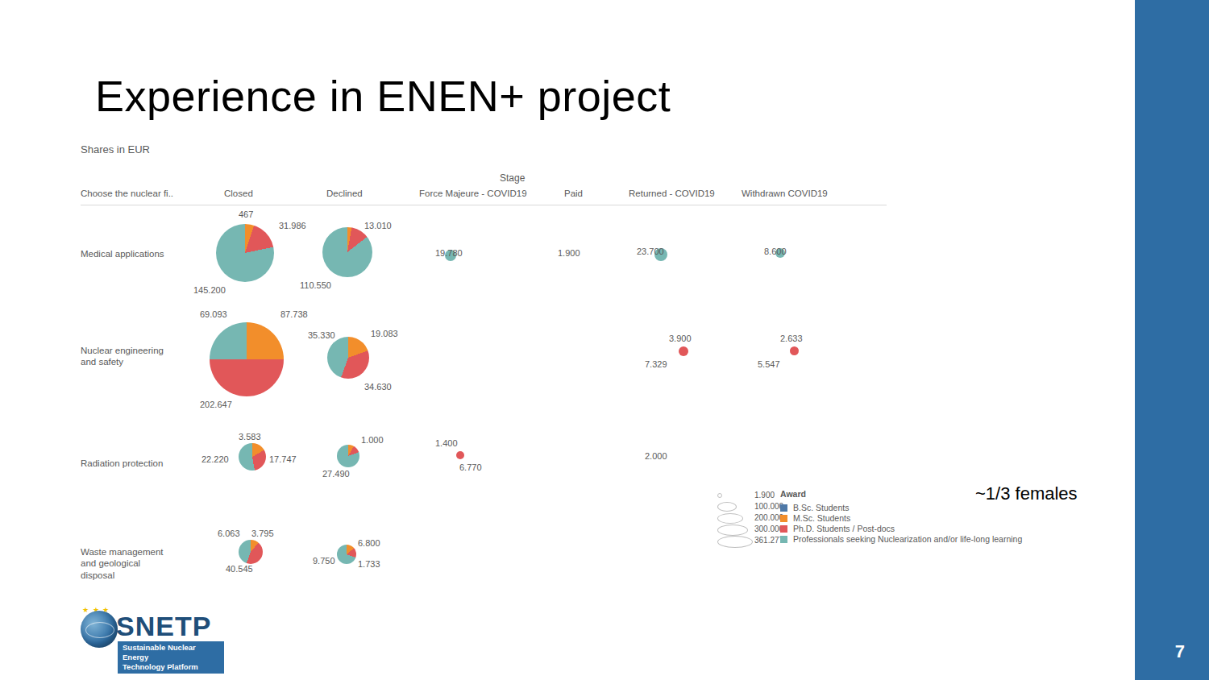7
Experience in ENEN+ project
Shares in EUR
Stage
Choose the nuclear fi.. Closed Declined Force Majeure - COVID19 Paid Returned - COVID19 Withdrawn COVID19
Medical applications
467
31.986
145.200
13.010
110.550
19.780
1.900
23.700
8.600
Nuclear engineering
and safety
69.093
87.738
202.647
35.330
19.083
34.630
3.900
7.329
2.633
5.547
Radiation protection
3.583
22.220
17.747
1.000
27.490
1.400
6.770
2.000
Waste management
and geological
disposal
6.063
3.795
40.545
6.800
9.750
1.733
1.900
100.000
200.000
300.000
361.277
Award
B.Sc. Students
M.Sc. Students
Ph.D. Students / Post-docs
Professionals seeking Nuclearization and/or life-long learning
~1/3 females
★ ★ ★
SNETP
Sustainable Nuclear Energy
Technology Platform